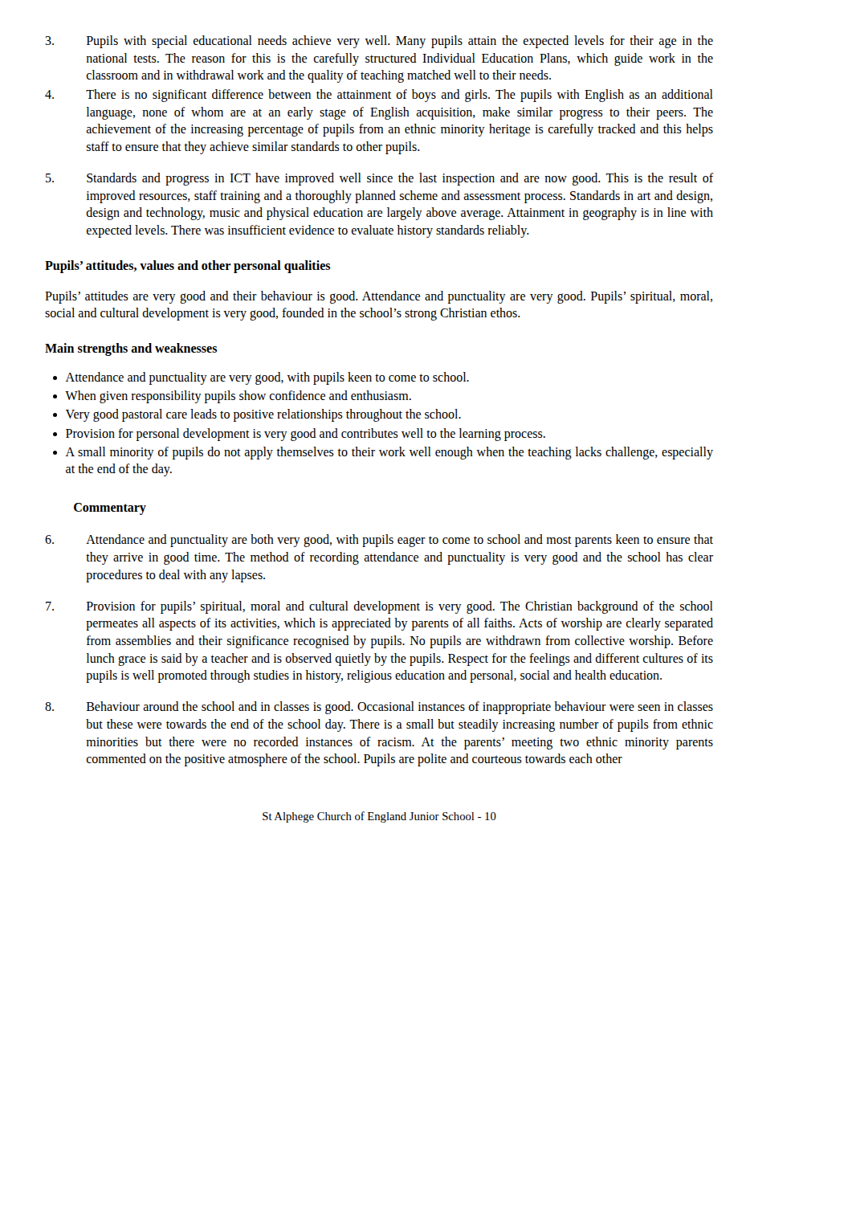3. Pupils with special educational needs achieve very well. Many pupils attain the expected levels for their age in the national tests. The reason for this is the carefully structured Individual Education Plans, which guide work in the classroom and in withdrawal work and the quality of teaching matched well to their needs.
4. There is no significant difference between the attainment of boys and girls. The pupils with English as an additional language, none of whom are at an early stage of English acquisition, make similar progress to their peers. The achievement of the increasing percentage of pupils from an ethnic minority heritage is carefully tracked and this helps staff to ensure that they achieve similar standards to other pupils.
5. Standards and progress in ICT have improved well since the last inspection and are now good. This is the result of improved resources, staff training and a thoroughly planned scheme and assessment process. Standards in art and design, design and technology, music and physical education are largely above average. Attainment in geography is in line with expected levels. There was insufficient evidence to evaluate history standards reliably.
Pupils’ attitudes, values and other personal qualities
Pupils’ attitudes are very good and their behaviour is good. Attendance and punctuality are very good. Pupils’ spiritual, moral, social and cultural development is very good, founded in the school’s strong Christian ethos.
Main strengths and weaknesses
Attendance and punctuality are very good, with pupils keen to come to school.
When given responsibility pupils show confidence and enthusiasm.
Very good pastoral care leads to positive relationships throughout the school.
Provision for personal development is very good and contributes well to the learning process.
A small minority of pupils do not apply themselves to their work well enough when the teaching lacks challenge, especially at the end of the day.
Commentary
6. Attendance and punctuality are both very good, with pupils eager to come to school and most parents keen to ensure that they arrive in good time. The method of recording attendance and punctuality is very good and the school has clear procedures to deal with any lapses.
7. Provision for pupils’ spiritual, moral and cultural development is very good. The Christian background of the school permeates all aspects of its activities, which is appreciated by parents of all faiths. Acts of worship are clearly separated from assemblies and their significance recognised by pupils. No pupils are withdrawn from collective worship. Before lunch grace is said by a teacher and is observed quietly by the pupils. Respect for the feelings and different cultures of its pupils is well promoted through studies in history, religious education and personal, social and health education.
8. Behaviour around the school and in classes is good. Occasional instances of inappropriate behaviour were seen in classes but these were towards the end of the school day. There is a small but steadily increasing number of pupils from ethnic minorities but there were no recorded instances of racism. At the parents’ meeting two ethnic minority parents commented on the positive atmosphere of the school. Pupils are polite and courteous towards each other
St Alphege Church of England Junior School - 10